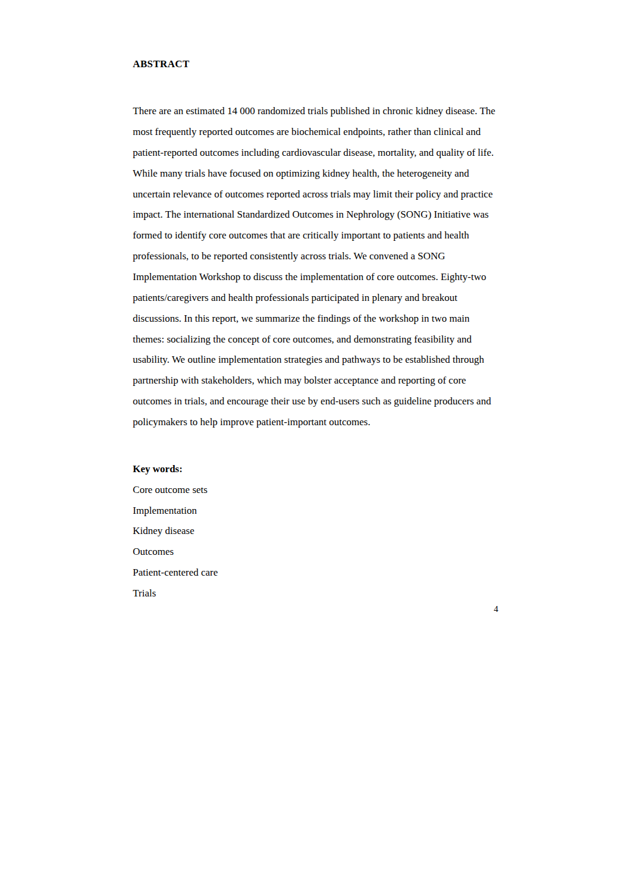ABSTRACT
There are an estimated 14 000 randomized trials published in chronic kidney disease. The most frequently reported outcomes are biochemical endpoints, rather than clinical and patient-reported outcomes including cardiovascular disease, mortality, and quality of life. While many trials have focused on optimizing kidney health, the heterogeneity and uncertain relevance of outcomes reported across trials may limit their policy and practice impact. The international Standardized Outcomes in Nephrology (SONG) Initiative was formed to identify core outcomes that are critically important to patients and health professionals, to be reported consistently across trials. We convened a SONG Implementation Workshop to discuss the implementation of core outcomes. Eighty-two patients/caregivers and health professionals participated in plenary and breakout discussions. In this report, we summarize the findings of the workshop in two main themes: socializing the concept of core outcomes, and demonstrating feasibility and usability. We outline implementation strategies and pathways to be established through partnership with stakeholders, which may bolster acceptance and reporting of core outcomes in trials, and encourage their use by end-users such as guideline producers and policymakers to help improve patient-important outcomes.
Key words:
Core outcome sets
Implementation
Kidney disease
Outcomes
Patient-centered care
Trials
4